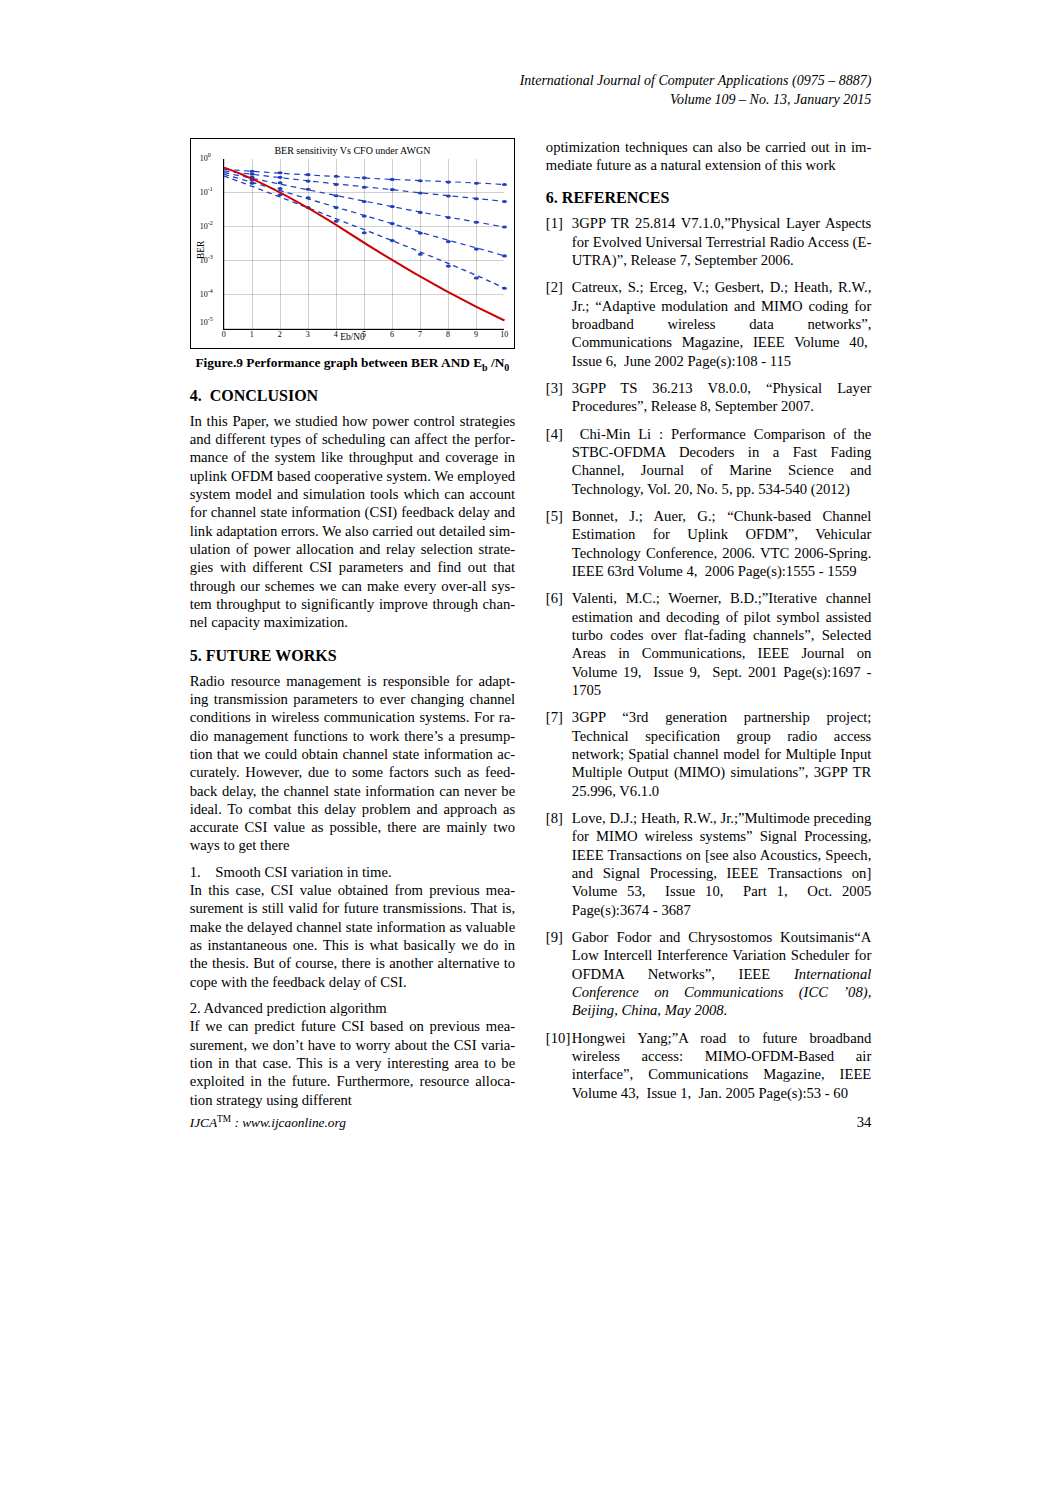International Journal of Computer Applications (0975 – 8887)
Volume 109 – No. 13, January 2015
BER sensitivity Vs CFO under AWGN
BER
100
10-1
10-2
10-3
10-4
10-5
0
1
2
3
4
5
6
7
8
9
10
Eb/N0
Figure.9 Performance graph between BER AND Eb /N0
4. CONCLUSION
In this Paper, we studied how power control strategies and different types of scheduling can affect the performance of the system like throughput and coverage in uplink OFDM based cooperative system. We employed system model and simulation tools which can account for channel state information (CSI) feedback delay and link adaptation errors. We also carried out detailed simulation of power allocation and relay selection strategies with different CSI parameters and find out that through our schemes we can make every over-all system throughput to significantly improve through channel capacity maximization.
5. FUTURE WORKS
Radio resource management is responsible for adapting transmission parameters to ever changing channel conditions in wireless communication systems. For radio management functions to work there’s a presumption that we could obtain channel state information accurately. However, due to some factors such as feedback delay, the channel state information can never be ideal. To combat this delay problem and approach as accurate CSI value as possible, there are mainly two ways to get there
1. Smooth CSI variation in time.
In this case, CSI value obtained from previous measurement is still valid for future transmissions. That is, make the delayed channel state information as valuable as instantaneous one. This is what basically we do in the thesis. But of course, there is another alternative to cope with the feedback delay of CSI.
2. Advanced prediction algorithm
If we can predict future CSI based on previous measurement, we don’t have to worry about the CSI variation in that case. This is a very interesting area to be exploited in the future. Furthermore, resource allocation strategy using different
optimization techniques can also be carried out in immediate future as a natural extension of this work
6. REFERENCES
3GPP TR 25.814 V7.1.0,”Physical Layer Aspects for Evolved Universal Terrestrial Radio Access (E-UTRA)”, Release 7, September 2006.
Catreux, S.; Erceg, V.; Gesbert, D.; Heath, R.W., Jr.; “Adaptive modulation and MIMO coding for broadband wireless data networks”, Communications Magazine, IEEE Volume 40, Issue 6, June 2002 Page(s):108 - 115
3GPP TS 36.213 V8.0.0, “Physical Layer Procedures”, Release 8, September 2007.
Chi-Min Li : Performance Comparison of the STBC-OFDMA Decoders in a Fast Fading Channel, Journal of Marine Science and Technology, Vol. 20, No. 5, pp. 534-540 (2012)
Bonnet, J.; Auer, G.; “Chunk-based Channel Estimation for Uplink OFDM”, Vehicular Technology Conference, 2006. VTC 2006-Spring. IEEE 63rd Volume 4, 2006 Page(s):1555 - 1559
Valenti, M.C.; Woerner, B.D.;”Iterative channel estimation and decoding of pilot symbol assisted turbo codes over flat-fading channels”, Selected Areas in Communications, IEEE Journal on Volume 19, Issue 9, Sept. 2001 Page(s):1697 - 1705
3GPP “3rd generation partnership project; Technical specification group radio access network; Spatial channel model for Multiple Input Multiple Output (MIMO) simulations”, 3GPP TR 25.996, V6.1.0
Love, D.J.; Heath, R.W., Jr.;”Multimode preceding for MIMO wireless systems” Signal Processing, IEEE Transactions on [see also Acoustics, Speech, and Signal Processing, IEEE Transactions on] Volume 53, Issue 10, Part 1, Oct. 2005 Page(s):3674 - 3687
Gabor Fodor and Chrysostomos Koutsimanis“A Low Intercell Interference Variation Scheduler for OFDMA Networks”, IEEE International Conference on Communications (ICC ’08), Beijing, China, May 2008.
Hongwei Yang;”A road to future broadband wireless access: MIMO-OFDM-Based air interface”, Communications Magazine, IEEE Volume 43, Issue 1, Jan. 2005 Page(s):53 - 60
IJCATM : www.ijcaonline.org
34